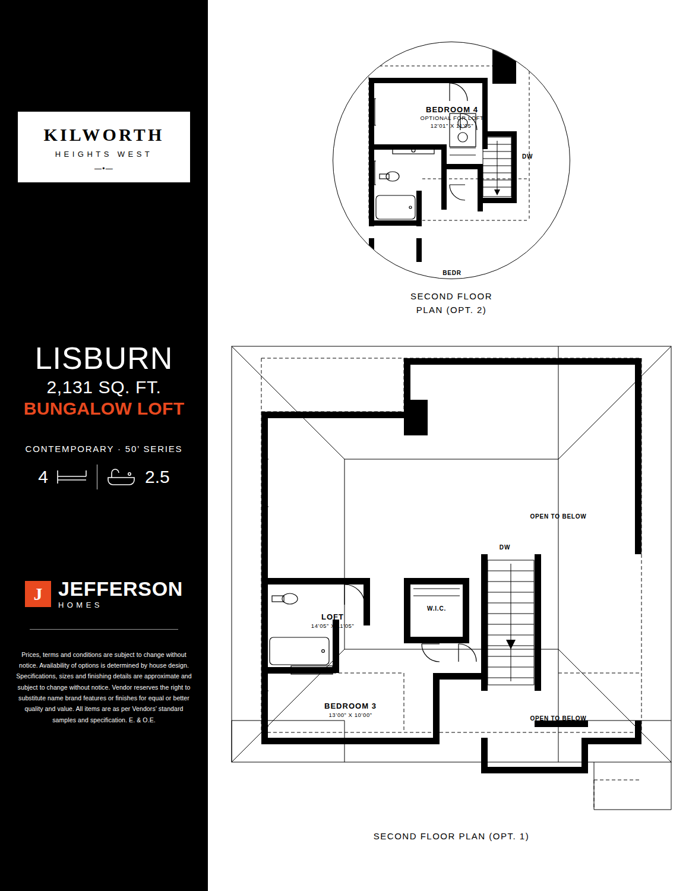KILWORTH
HEIGHTS WEST
—•—
LISBURN
2,131 SQ. FT.
BUNGALOW LOFT
CONTEMPORARY · 50’ SERIES
4 2.5
J
JEFFERSON
HOMES
Prices, terms and conditions are subject to change without notice. Availability of options is determined by house design. Specifications, sizes and finishing details are approximate and subject to change without notice. Vendor reserves the right to substitute name brand features or finishes for equal or better quality and value. All items are as per Vendors’ standard samples and specification. E. & O.E.
BEDROOM 4 OPTIONAL FOR LOFT 12’01” X 11’05” DW BEDR
SECOND FLOOR
PLAN (OPT. 2)
LOFT 14’05” X 11’05” BEDROOM 3 13’00” X 10’00” W.I.C. DW OPEN TO BELOW OPEN TO BELOW
SECOND FLOOR PLAN (OPT. 1)